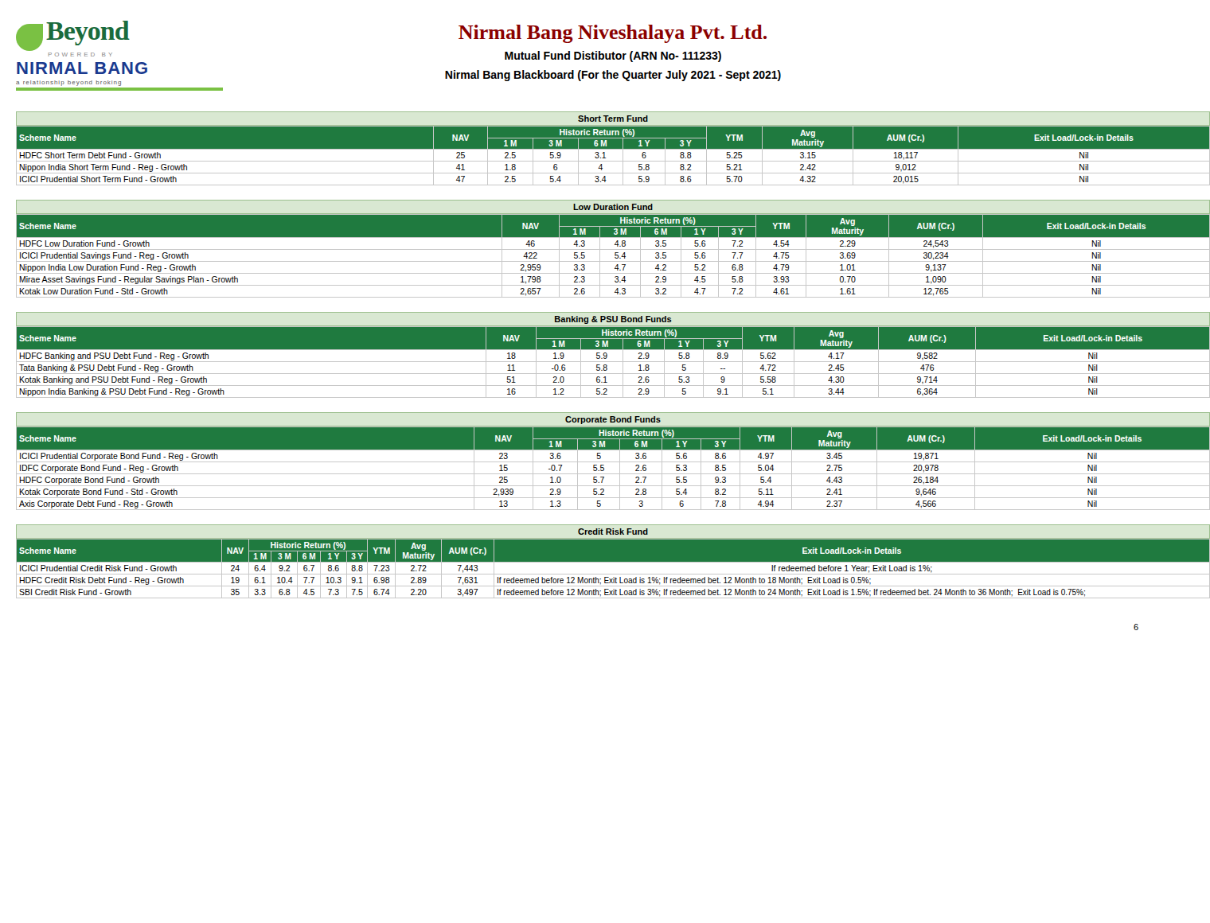Beyond
POWERED BY
NIRMAL BANG
a relationship beyond broking
Nirmal Bang Niveshalaya Pvt. Ltd.
Mutual Fund Distibutor (ARN No- 111233)
Nirmal Bang Blackboard (For the Quarter July 2021 - Sept 2021)
Short Term Fund
| Scheme Name | NAV | Historic Return (%) | YTM | Avg Maturity | AUM (Cr.) | Exit Load/Lock-in Details |
| --- | --- | --- | --- | --- | --- | --- |
| 1 M | 3 M | 6 M | 1 Y | 3 Y |
| HDFC Short Term Debt Fund - Growth | 25 | 2.5 | 5.9 | 3.1 | 6 | 8.8 | 5.25 | 3.15 | 18,117 | Nil |
| Nippon India Short Term Fund - Reg - Growth | 41 | 1.8 | 6 | 4 | 5.8 | 8.2 | 5.21 | 2.42 | 9,012 | Nil |
| ICICI Prudential Short Term Fund - Growth | 47 | 2.5 | 5.4 | 3.4 | 5.9 | 8.6 | 5.70 | 4.32 | 20,015 | Nil |
Low Duration Fund
| Scheme Name | NAV | Historic Return (%) | YTM | Avg Maturity | AUM (Cr.) | Exit Load/Lock-in Details |
| --- | --- | --- | --- | --- | --- | --- |
| 1 M | 3 M | 6 M | 1 Y | 3 Y |
| HDFC Low Duration Fund - Growth | 46 | 4.3 | 4.8 | 3.5 | 5.6 | 7.2 | 4.54 | 2.29 | 24,543 | Nil |
| ICICI Prudential Savings Fund - Reg - Growth | 422 | 5.5 | 5.4 | 3.5 | 5.6 | 7.7 | 4.75 | 3.69 | 30,234 | Nil |
| Nippon India Low Duration Fund - Reg - Growth | 2,959 | 3.3 | 4.7 | 4.2 | 5.2 | 6.8 | 4.79 | 1.01 | 9,137 | Nil |
| Mirae Asset Savings Fund - Regular Savings Plan - Growth | 1,798 | 2.3 | 3.4 | 2.9 | 4.5 | 5.8 | 3.93 | 0.70 | 1,090 | Nil |
| Kotak Low Duration Fund - Std - Growth | 2,657 | 2.6 | 4.3 | 3.2 | 4.7 | 7.2 | 4.61 | 1.61 | 12,765 | Nil |
Banking & PSU Bond Funds
| Scheme Name | NAV | Historic Return (%) | YTM | Avg Maturity | AUM (Cr.) | Exit Load/Lock-in Details |
| --- | --- | --- | --- | --- | --- | --- |
| 1 M | 3 M | 6 M | 1 Y | 3 Y |
| HDFC Banking and PSU Debt Fund - Reg - Growth | 18 | 1.9 | 5.9 | 2.9 | 5.8 | 8.9 | 5.62 | 4.17 | 9,582 | Nil |
| Tata Banking & PSU Debt Fund - Reg - Growth | 11 | -0.6 | 5.8 | 1.8 | 5 | -- | 4.72 | 2.45 | 476 | Nil |
| Kotak Banking and PSU Debt Fund - Reg - Growth | 51 | 2.0 | 6.1 | 2.6 | 5.3 | 9 | 5.58 | 4.30 | 9,714 | Nil |
| Nippon India Banking & PSU Debt Fund - Reg - Growth | 16 | 1.2 | 5.2 | 2.9 | 5 | 9.1 | 5.1 | 3.44 | 6,364 | Nil |
Corporate Bond Funds
| Scheme Name | NAV | Historic Return (%) | YTM | Avg Maturity | AUM (Cr.) | Exit Load/Lock-in Details |
| --- | --- | --- | --- | --- | --- | --- |
| 1 M | 3 M | 6 M | 1 Y | 3 Y |
| ICICI Prudential Corporate Bond Fund - Reg - Growth | 23 | 3.6 | 5 | 3.6 | 5.6 | 8.6 | 4.97 | 3.45 | 19,871 | Nil |
| IDFC Corporate Bond Fund - Reg - Growth | 15 | -0.7 | 5.5 | 2.6 | 5.3 | 8.5 | 5.04 | 2.75 | 20,978 | Nil |
| HDFC Corporate Bond Fund - Growth | 25 | 1.0 | 5.7 | 2.7 | 5.5 | 9.3 | 5.4 | 4.43 | 26,184 | Nil |
| Kotak Corporate Bond Fund - Std - Growth | 2,939 | 2.9 | 5.2 | 2.8 | 5.4 | 8.2 | 5.11 | 2.41 | 9,646 | Nil |
| Axis Corporate Debt Fund - Reg - Growth | 13 | 1.3 | 5 | 3 | 6 | 7.8 | 4.94 | 2.37 | 4,566 | Nil |
Credit Risk Fund
| Scheme Name | NAV | Historic Return (%) | YTM | Avg Maturity | AUM (Cr.) | Exit Load/Lock-in Details |
| --- | --- | --- | --- | --- | --- | --- |
| 1 M | 3 M | 6 M | 1 Y | 3 Y |
| ICICI Prudential Credit Risk Fund - Growth | 24 | 6.4 | 9.2 | 6.7 | 8.6 | 8.8 | 7.23 | 2.72 | 7,443 | If redeemed before 1 Year; Exit Load is 1%; |
| HDFC Credit Risk Debt Fund - Reg - Growth | 19 | 6.1 | 10.4 | 7.7 | 10.3 | 9.1 | 6.98 | 2.89 | 7,631 | If redeemed before 12 Month; Exit Load is 1%; If redeemed bet. 12 Month to 18 Month; Exit Load is 0.5%; |
| SBI Credit Risk Fund - Growth | 35 | 3.3 | 6.8 | 4.5 | 7.3 | 7.5 | 6.74 | 2.20 | 3,497 | If redeemed before 12 Month; Exit Load is 3%; If redeemed bet. 12 Month to 24 Month; Exit Load is 1.5%; If redeemed bet. 24 Month to 36 Month; Exit Load is 0.75%; |
6